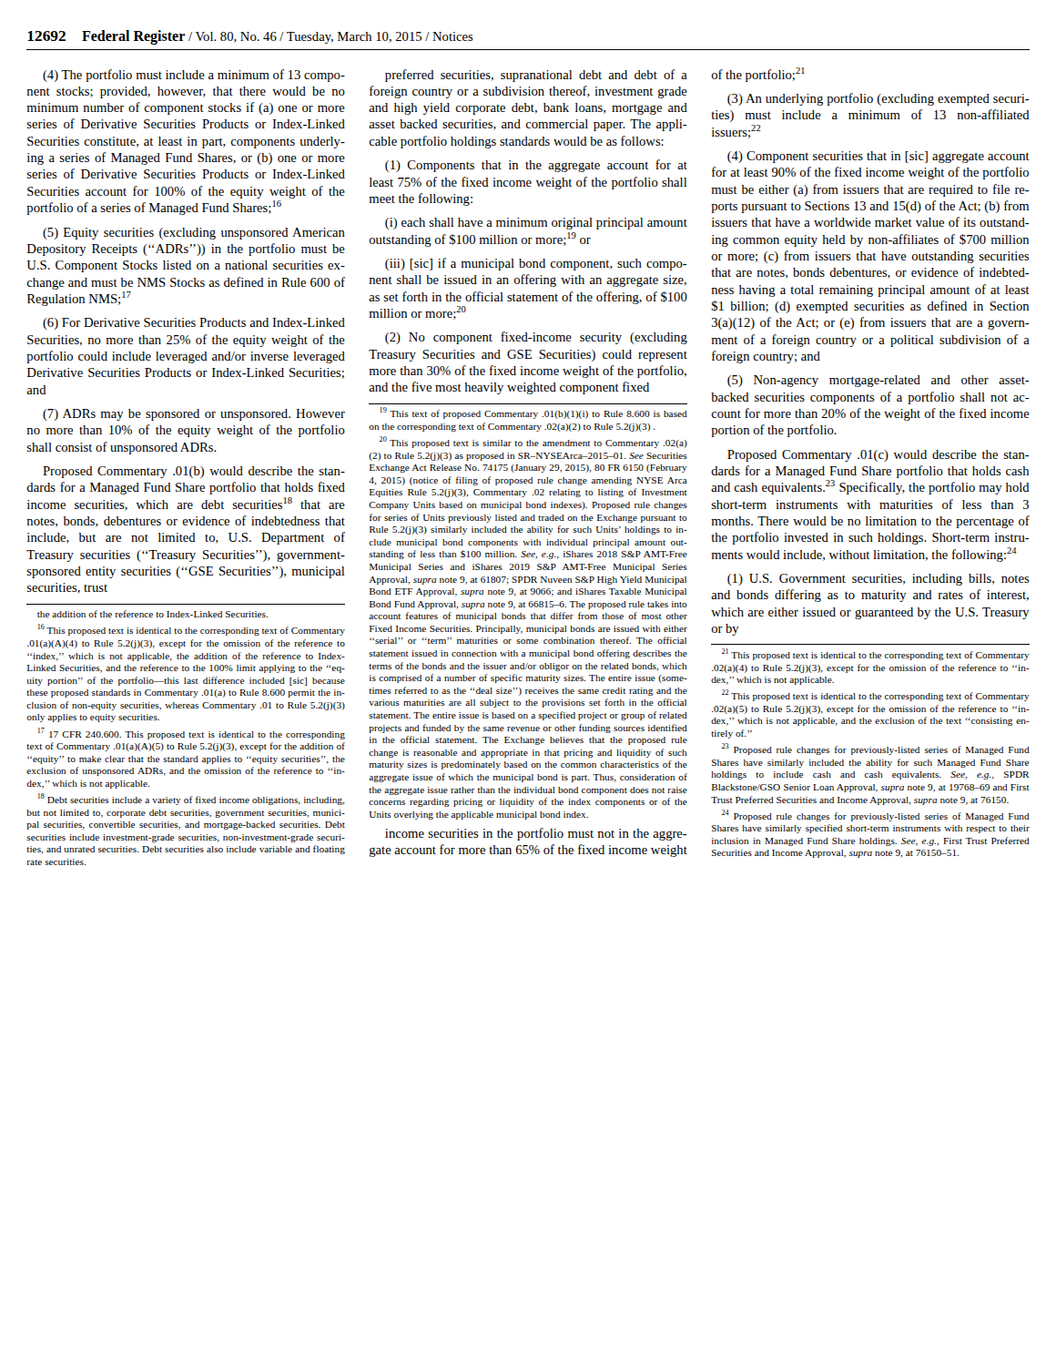12692 Federal Register / Vol. 80, No. 46 / Tuesday, March 10, 2015 / Notices
(4) The portfolio must include a minimum of 13 component stocks; provided, however, that there would be no minimum number of component stocks if (a) one or more series of Derivative Securities Products or Index-Linked Securities constitute, at least in part, components underlying a series of Managed Fund Shares, or (b) one or more series of Derivative Securities Products or Index-Linked Securities account for 100% of the equity weight of the portfolio of a series of Managed Fund Shares;16
(5) Equity securities (excluding unsponsored American Depository Receipts (‘‘ADRs’’)) in the portfolio must be U.S. Component Stocks listed on a national securities exchange and must be NMS Stocks as defined in Rule 600 of Regulation NMS;17
(6) For Derivative Securities Products and Index-Linked Securities, no more than 25% of the equity weight of the portfolio could include leveraged and/or inverse leveraged Derivative Securities Products or Index-Linked Securities; and
(7) ADRs may be sponsored or unsponsored. However no more than 10% of the equity weight of the portfolio shall consist of unsponsored ADRs.
Proposed Commentary .01(b) would describe the standards for a Managed Fund Share portfolio that holds fixed income securities, which are debt securities18 that are notes, bonds, debentures or evidence of indebtedness that include, but are not limited to, U.S. Department of Treasury securities (‘‘Treasury Securities’’), government-sponsored entity securities (‘‘GSE Securities’’), municipal securities, trust
the addition of the reference to Index-Linked Securities.
16 This proposed text is identical to the corresponding text of Commentary .01(a)(A)(4) to Rule 5.2(j)(3), except for the omission of the reference to ‘‘index,’’ which is not applicable, the addition of the reference to Index-Linked Securities, and the reference to the 100% limit applying to the ‘‘equity portion’’ of the portfolio—this last difference included [sic] because these proposed standards in Commentary .01(a) to Rule 8.600 permit the inclusion of non-equity securities, whereas Commentary .01 to Rule 5.2(j)(3) only applies to equity securities.
17 17 CFR 240.600. This proposed text is identical to the corresponding text of Commentary .01(a)(A)(5) to Rule 5.2(j)(3), except for the addition of ‘‘equity’’ to make clear that the standard applies to ‘‘equity securities’’, the exclusion of unsponsored ADRs, and the omission of the reference to ‘‘index,’’ which is not applicable.
18 Debt securities include a variety of fixed income obligations, including, but not limited to, corporate debt securities, government securities, municipal securities, convertible securities, and mortgage-backed securities. Debt securities include investment-grade securities, non-investment-grade securities, and unrated securities. Debt securities also include variable and floating rate securities.
preferred securities, supranational debt and debt of a foreign country or a subdivision thereof, investment grade and high yield corporate debt, bank loans, mortgage and asset backed securities, and commercial paper. The applicable portfolio holdings standards would be as follows:
(1) Components that in the aggregate account for at least 75% of the fixed income weight of the portfolio shall meet the following:
(i) each shall have a minimum original principal amount outstanding of $100 million or more;19 or
(iii) [sic] if a municipal bond component, such component shall be issued in an offering with an aggregate size, as set forth in the official statement of the offering, of $100 million or more;20
(2) No component fixed-income security (excluding Treasury Securities and GSE Securities) could represent more than 30% of the fixed income weight of the portfolio, and the five most heavily weighted component fixed
19 This text of proposed Commentary .01(b)(1)(i) to Rule 8.600 is based on the corresponding text of Commentary .02(a)(2) to Rule 5.2(j)(3) .
20 This proposed text is similar to the amendment to Commentary .02(a)(2) to Rule 5.2(j)(3) as proposed in SR–NYSEArca–2015–01. See Securities Exchange Act Release No. 74175 (January 29, 2015), 80 FR 6150 (February 4, 2015) (notice of filing of proposed rule change amending NYSE Arca Equities Rule 5.2(j)(3), Commentary .02 relating to listing of Investment Company Units based on municipal bond indexes). Proposed rule changes for series of Units previously listed and traded on the Exchange pursuant to Rule 5.2(j)(3) similarly included the ability for such Units’ holdings to include municipal bond components with individual principal amount outstanding of less than $100 million. See, e.g., iShares 2018 S&P AMT-Free Municipal Series and iShares 2019 S&P AMT-Free Municipal Series Approval, supra note 9, at 61807; SPDR Nuveen S&P High Yield Municipal Bond ETF Approval, supra note 9, at 9066; and iShares Taxable Municipal Bond Fund Approval, supra note 9, at 66815–6. The proposed rule takes into account features of municipal bonds that differ from those of most other Fixed Income Securities. Principally, municipal bonds are issued with either ‘‘serial’’ or ‘‘term’’ maturities or some combination thereof. The official statement issued in connection with a municipal bond offering describes the terms of the bonds and the issuer and/or obligor on the related bonds, which is comprised of a number of specific maturity sizes. The entire issue (sometimes referred to as the ‘‘deal size’’) receives the same credit rating and the various maturities are all subject to the provisions set forth in the official statement. The entire issue is based on a specified project or group of related projects and funded by the same revenue or other funding sources identified in the official statement. The Exchange believes that the proposed rule change is reasonable and appropriate in that pricing and liquidity of such maturity sizes is predominately based on the common characteristics of the aggregate issue of which the municipal bond is part. Thus, consideration of the aggregate issue rather than the individual bond component does not raise concerns regarding pricing or liquidity of the index components or of the Units overlying the applicable municipal bond index.
income securities in the portfolio must not in the aggregate account for more than 65% of the fixed income weight of the portfolio;21
(3) An underlying portfolio (excluding exempted securities) must include a minimum of 13 non-affiliated issuers;22
(4) Component securities that in [sic] aggregate account for at least 90% of the fixed income weight of the portfolio must be either (a) from issuers that are required to file reports pursuant to Sections 13 and 15(d) of the Act; (b) from issuers that have a worldwide market value of its outstanding common equity held by non-affiliates of $700 million or more; (c) from issuers that have outstanding securities that are notes, bonds debentures, or evidence of indebtedness having a total remaining principal amount of at least $1 billion; (d) exempted securities as defined in Section 3(a)(12) of the Act; or (e) from issuers that are a government of a foreign country or a political subdivision of a foreign country; and
(5) Non-agency mortgage-related and other asset-backed securities components of a portfolio shall not account for more than 20% of the weight of the fixed income portion of the portfolio.
Proposed Commentary .01(c) would describe the standards for a Managed Fund Share portfolio that holds cash and cash equivalents.23 Specifically, the portfolio may hold short-term instruments with maturities of less than 3 months. There would be no limitation to the percentage of the portfolio invested in such holdings. Short-term instruments would include, without limitation, the following:24
(1) U.S. Government securities, including bills, notes and bonds differing as to maturity and rates of interest, which are either issued or guaranteed by the U.S. Treasury or by
21 This proposed text is identical to the corresponding text of Commentary .02(a)(4) to Rule 5.2(j)(3), except for the omission of the reference to ‘‘index,’’ which is not applicable.
22 This proposed text is identical to the corresponding text of Commentary .02(a)(5) to Rule 5.2(j)(3), except for the omission of the reference to ‘‘index,’’ which is not applicable, and the exclusion of the text ‘‘consisting entirely of.’’
23 Proposed rule changes for previously-listed series of Managed Fund Shares have similarly included the ability for such Managed Fund Share holdings to include cash and cash equivalents. See, e.g., SPDR Blackstone/GSO Senior Loan Approval, supra note 9, at 19768–69 and First Trust Preferred Securities and Income Approval, supra note 9, at 76150.
24 Proposed rule changes for previously-listed series of Managed Fund Shares have similarly specified short-term instruments with respect to their inclusion in Managed Fund Share holdings. See, e.g., First Trust Preferred Securities and Income Approval, supra note 9, at 76150–51.